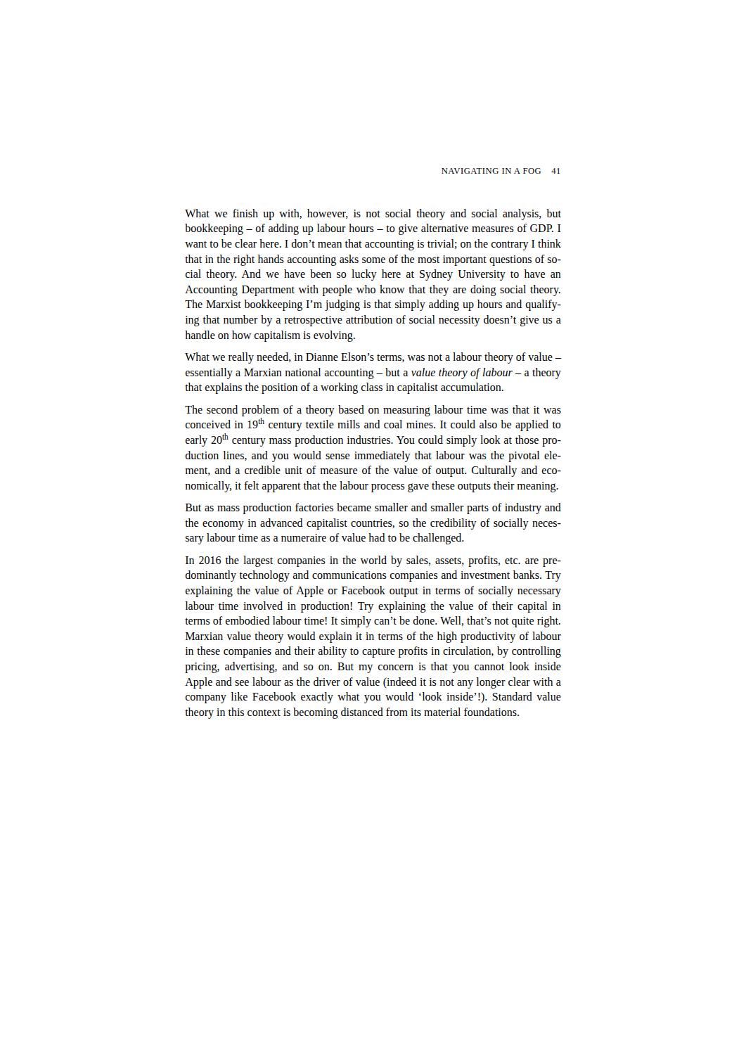NAVIGATING IN A FOG41
What we finish up with, however, is not social theory and social analysis, but bookkeeping – of adding up labour hours – to give alternative measures of GDP. I want to be clear here. I don’t mean that accounting is trivial; on the contrary I think that in the right hands accounting asks some of the most important questions of social theory. And we have been so lucky here at Sydney University to have an Accounting Department with people who know that they are doing social theory. The Marxist bookkeeping I’m judging is that simply adding up hours and qualifying that number by a retrospective attribution of social necessity doesn’t give us a handle on how capitalism is evolving.
What we really needed, in Dianne Elson’s terms, was not a labour theory of value – essentially a Marxian national accounting – but a value theory of labour – a theory that explains the position of a working class in capitalist accumulation.
The second problem of a theory based on measuring labour time was that it was conceived in 19th century textile mills and coal mines. It could also be applied to early 20th century mass production industries. You could simply look at those production lines, and you would sense immediately that labour was the pivotal element, and a credible unit of measure of the value of output. Culturally and economically, it felt apparent that the labour process gave these outputs their meaning.
But as mass production factories became smaller and smaller parts of industry and the economy in advanced capitalist countries, so the credibility of socially necessary labour time as a numeraire of value had to be challenged.
In 2016 the largest companies in the world by sales, assets, profits, etc. are predominantly technology and communications companies and investment banks. Try explaining the value of Apple or Facebook output in terms of socially necessary labour time involved in production! Try explaining the value of their capital in terms of embodied labour time! It simply can’t be done. Well, that’s not quite right. Marxian value theory would explain it in terms of the high productivity of labour in these companies and their ability to capture profits in circulation, by controlling pricing, advertising, and so on. But my concern is that you cannot look inside Apple and see labour as the driver of value (indeed it is not any longer clear with a company like Facebook exactly what you would ‘look inside’!). Standard value theory in this context is becoming distanced from its material foundations.